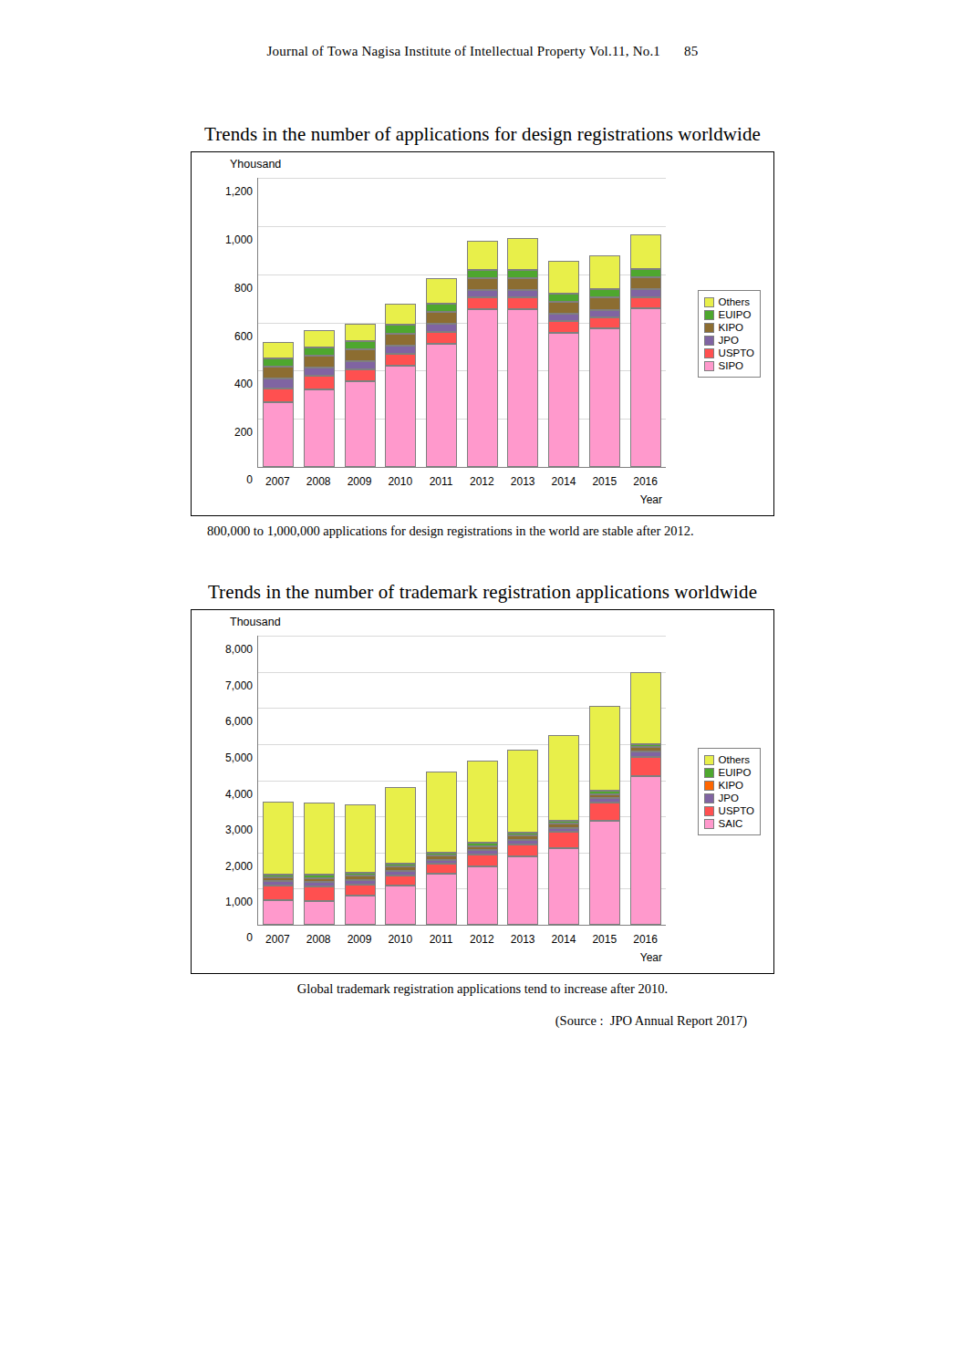Journal of Towa Nagisa Institute of Intellectual Property Vol.11, No.185
Trends in the number of applications for design registrations worldwide
Yhousand
1,200
1,000
800
600
400
200
0
20072008200920102011 20122013201420152016
Year
Others
EUIPO
KIPO
JPO
USPTO
SIPO
800,000 to 1,000,000 applications for design registrations in the world are stable after 2012.
Trends in the number of trademark registration applications worldwide
Thousand
8,000
7,000
6,000
5,000
4,000
3,000
2,000
1,000
0
20072008200920102011 20122013201420152016
Year
Others
EUIPO
KIPO
JPO
USPTO
SAIC
Global trademark registration applications tend to increase after 2010.
(Source : JPO Annual Report 2017)